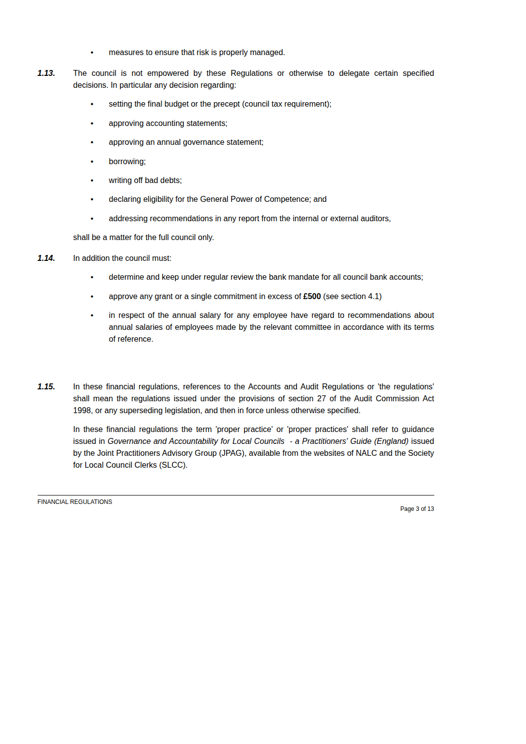measures to ensure that risk is properly managed.
1.13.
The council is not empowered by these Regulations or otherwise to delegate certain specified decisions. In particular any decision regarding:
setting the final budget or the precept (council tax requirement);
approving accounting statements;
approving an annual governance statement;
borrowing;
writing off bad debts;
declaring eligibility for the General Power of Competence; and
addressing recommendations in any report from the internal or external auditors,
shall be a matter for the full council only.
1.14.
In addition the council must:
determine and keep under regular review the bank mandate for all council bank accounts;
approve any grant or a single commitment in excess of £500 (see section 4.1)
in respect of the annual salary for any employee have regard to recommendations about annual salaries of employees made by the relevant committee in accordance with its terms of reference.
1.15.
In these financial regulations, references to the Accounts and Audit Regulations or 'the regulations' shall mean the regulations issued under the provisions of section 27 of the Audit Commission Act 1998, or any superseding legislation, and then in force unless otherwise specified.
In these financial regulations the term 'proper practice' or 'proper practices' shall refer to guidance issued in Governance and Accountability for Local Councils - a Practitioners' Guide (England) issued by the Joint Practitioners Advisory Group (JPAG), available from the websites of NALC and the Society for Local Council Clerks (SLCC).
FINANCIAL REGULATIONS
Page 3 of 13